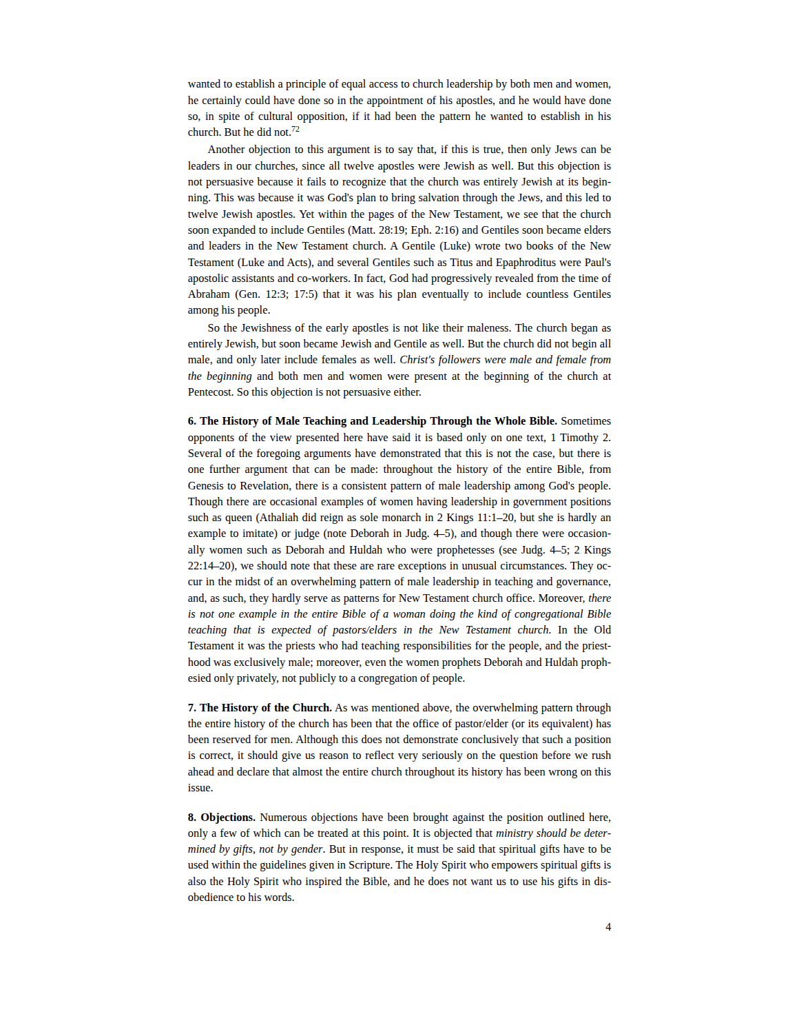wanted to establish a principle of equal access to church leadership by both men and women, he certainly could have done so in the appointment of his apostles, and he would have done so, in spite of cultural opposition, if it had been the pattern he wanted to establish in his church. But he did not.72
Another objection to this argument is to say that, if this is true, then only Jews can be leaders in our churches, since all twelve apostles were Jewish as well. But this objection is not persuasive because it fails to recognize that the church was entirely Jewish at its beginning. This was because it was God's plan to bring salvation through the Jews, and this led to twelve Jewish apostles. Yet within the pages of the New Testament, we see that the church soon expanded to include Gentiles (Matt. 28:19; Eph. 2:16) and Gentiles soon became elders and leaders in the New Testament church. A Gentile (Luke) wrote two books of the New Testament (Luke and Acts), and several Gentiles such as Titus and Epaphroditus were Paul's apostolic assistants and co-workers. In fact, God had progressively revealed from the time of Abraham (Gen. 12:3; 17:5) that it was his plan eventually to include countless Gentiles among his people.
So the Jewishness of the early apostles is not like their maleness. The church began as entirely Jewish, but soon became Jewish and Gentile as well. But the church did not begin all male, and only later include females as well. Christ's followers were male and female from the beginning and both men and women were present at the beginning of the church at Pentecost. So this objection is not persuasive either.
6. The History of Male Teaching and Leadership Through the Whole Bible. Sometimes opponents of the view presented here have said it is based only on one text, 1 Timothy 2. Several of the foregoing arguments have demonstrated that this is not the case, but there is one further argument that can be made: throughout the history of the entire Bible, from Genesis to Revelation, there is a consistent pattern of male leadership among God's people. Though there are occasional examples of women having leadership in government positions such as queen (Athaliah did reign as sole monarch in 2 Kings 11:1–20, but she is hardly an example to imitate) or judge (note Deborah in Judg. 4–5), and though there were occasionally women such as Deborah and Huldah who were prophetesses (see Judg. 4–5; 2 Kings 22:14–20), we should note that these are rare exceptions in unusual circumstances. They occur in the midst of an overwhelming pattern of male leadership in teaching and governance, and, as such, they hardly serve as patterns for New Testament church office. Moreover, there is not one example in the entire Bible of a woman doing the kind of congregational Bible teaching that is expected of pastors/elders in the New Testament church. In the Old Testament it was the priests who had teaching responsibilities for the people, and the priesthood was exclusively male; moreover, even the women prophets Deborah and Huldah prophesied only privately, not publicly to a congregation of people.
7. The History of the Church. As was mentioned above, the overwhelming pattern through the entire history of the church has been that the office of pastor/elder (or its equivalent) has been reserved for men. Although this does not demonstrate conclusively that such a position is correct, it should give us reason to reflect very seriously on the question before we rush ahead and declare that almost the entire church throughout its history has been wrong on this issue.
8. Objections. Numerous objections have been brought against the position outlined here, only a few of which can be treated at this point. It is objected that ministry should be determined by gifts, not by gender. But in response, it must be said that spiritual gifts have to be used within the guidelines given in Scripture. The Holy Spirit who empowers spiritual gifts is also the Holy Spirit who inspired the Bible, and he does not want us to use his gifts in disobedience to his words.
4